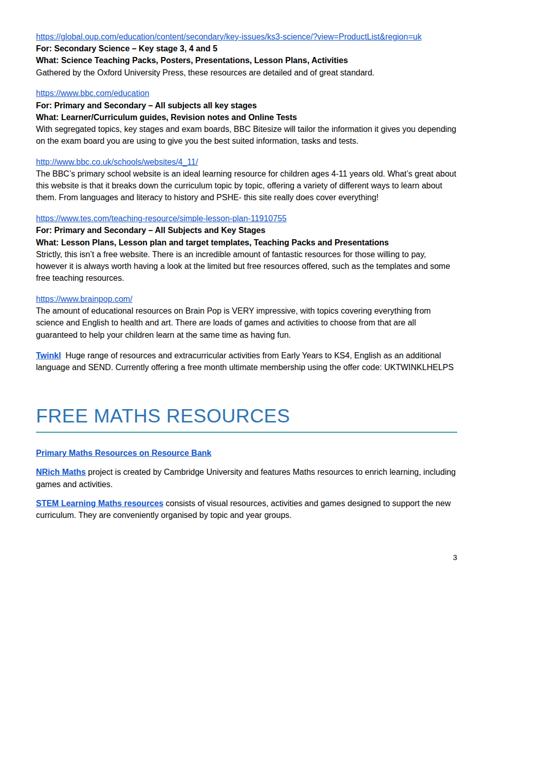https://global.oup.com/education/content/secondary/key-issues/ks3-science/?view=ProductList&region=uk
For: Secondary Science – Key stage 3, 4 and 5
What: Science Teaching Packs, Posters, Presentations, Lesson Plans, Activities
Gathered by the Oxford University Press, these resources are detailed and of great standard.
https://www.bbc.com/education
For: Primary and Secondary – All subjects all key stages
What: Learner/Curriculum guides, Revision notes and Online Tests
With segregated topics, key stages and exam boards, BBC Bitesize will tailor the information it gives you depending on the exam board you are using to give you the best suited information, tasks and tests.
http://www.bbc.co.uk/schools/websites/4_11/
The BBC’s primary school website is an ideal learning resource for children ages 4-11 years old. What’s great about this website is that it breaks down the curriculum topic by topic, offering a variety of different ways to learn about them. From languages and literacy to history and PSHE- this site really does cover everything!
https://www.tes.com/teaching-resource/simple-lesson-plan-11910755
For: Primary and Secondary – All Subjects and Key Stages
What: Lesson Plans, Lesson plan and target templates, Teaching Packs and Presentations
Strictly, this isn’t a free website. There is an incredible amount of fantastic resources for those willing to pay, however it is always worth having a look at the limited but free resources offered, such as the templates and some free teaching resources.
https://www.brainpop.com/
The amount of educational resources on Brain Pop is VERY impressive, with topics covering everything from science and English to health and art. There are loads of games and activities to choose from that are all guaranteed to help your children learn at the same time as having fun.
Twinkl Huge range of resources and extracurricular activities from Early Years to KS4, English as an additional language and SEND. Currently offering a free month ultimate membership using the offer code: UKTWINKLHELPS
FREE MATHS RESOURCES
Primary Maths Resources on Resource Bank
NRich Maths project is created by Cambridge University and features Maths resources to enrich learning, including games and activities.
STEM Learning Maths resources consists of visual resources, activities and games designed to support the new curriculum. They are conveniently organised by topic and year groups.
3